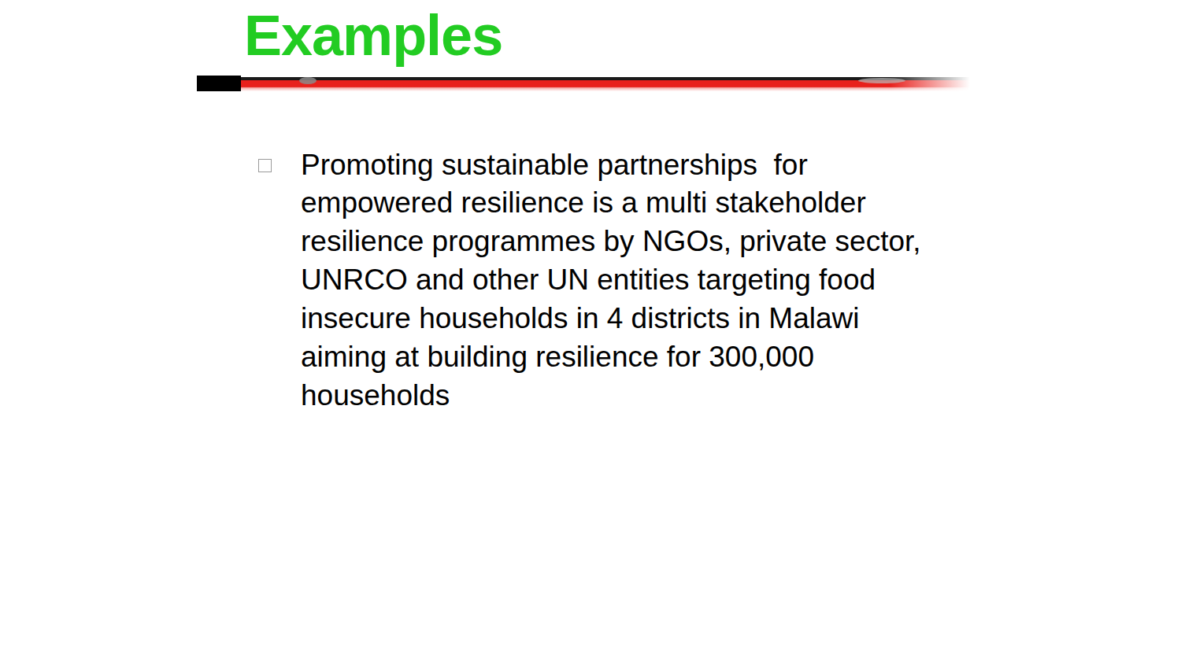Examples
Promoting sustainable partnerships for empowered resilience is a multi stakeholder resilience programmes by NGOs, private sector, UNRCO and other UN entities targeting food insecure households in 4 districts in Malawi aiming at building resilience for 300,000 households